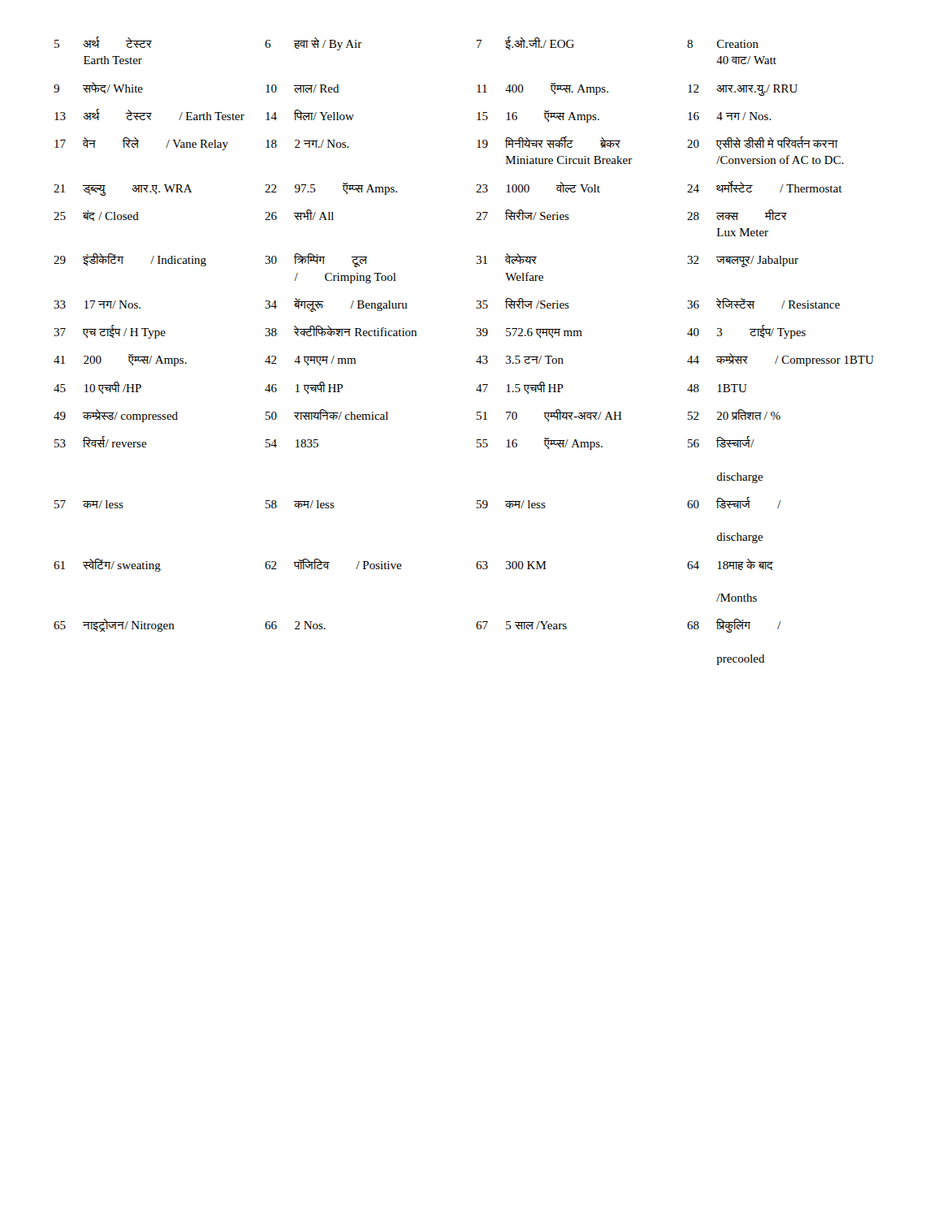| 5 | अर्थ टेस्टर Earth Tester | 6 | हवा से / By Air | 7 | ई.ओ.जी./ EOG | 8 | Creation 40 वाट/ Watt |
| 9 | सफेद/ White | 10 | लाल/ Red | 11 | 400 ऍम्प्स. Amps. | 12 | आर.आर.यु./ RRU |
| 13 | अर्थ टेस्टर / Earth Tester | 14 | पिला/ Yellow | 15 | 16 ऍम्प्स Amps. | 16 | 4 नग / Nos. |
| 17 | वेन रिले / Vane Relay | 18 | 2 नग./ Nos. | 19 | मिनीयेचर सर्कीट ब्रेकर Miniature Circuit Breaker | 20 | एसीसे डीसी मे परिवर्तन करना /Conversion of AC to DC. |
| 21 | ड्ब्ल्यु आर.ए. WRA | 22 | 97.5 ऍम्प्स Amps. | 23 | 1000 वोल्ट Volt | 24 | थर्मोस्टेट / Thermostat |
| 25 | बंद / Closed | 26 | सभी/ All | 27 | सिरीज/ Series | 28 | लक्स मीटर Lux Meter |
| 29 | इंडीकेटिंग / Indicating | 30 | क्रिम्पिंग टूल / Crimping Tool | 31 | वेल्फेयर Welfare | 32 | जबलपूर/ Jabalpur |
| 33 | 17 नग/ Nos. | 34 | बेंगलूरू / Bengaluru | 35 | सिरीज /Series | 36 | रेजिस्टेंस / Resistance |
| 37 | एच टाईप / H Type | 38 | रेक्टीफिकेशन Rectification | 39 | 572.6 एमएम mm | 40 | 3 टाईप/ Types |
| 41 | 200 ऍम्प्स/ Amps. | 42 | 4 एमएम / mm | 43 | 3.5 टन/ Ton | 44 | कम्प्रेसर / Compressor 1BTU |
| 45 | 10 एचपी /HP | 46 | 1 एचपी HP | 47 | 1.5 एचपी HP | 48 | 1BTU |
| 49 | कम्प्रेस्ड/ compressed | 50 | रासायनिक/ chemical | 51 | 70 एम्पीयर-अवर/ AH | 52 | 20 प्रतिशत / % |
| 53 | रिवर्स/ reverse | 54 | 1835 | 55 | 16 ऍम्प्स/ Amps. | 56 | डिस्चार्ज/ discharge |
| 57 | कम/ less | 58 | कम/ less | 59 | कम/ less | 60 | डिस्चार्ज / discharge |
| 61 | स्वेटिंग/ sweating | 62 | पॉजिटिव / Positive | 63 | 300 KM | 64 | 18माह के बाद /Months |
| 65 | नाइट्रोजन/ Nitrogen | 66 | 2 Nos. | 67 | 5 साल /Years | 68 | प्रिकुलिंग / precooled |